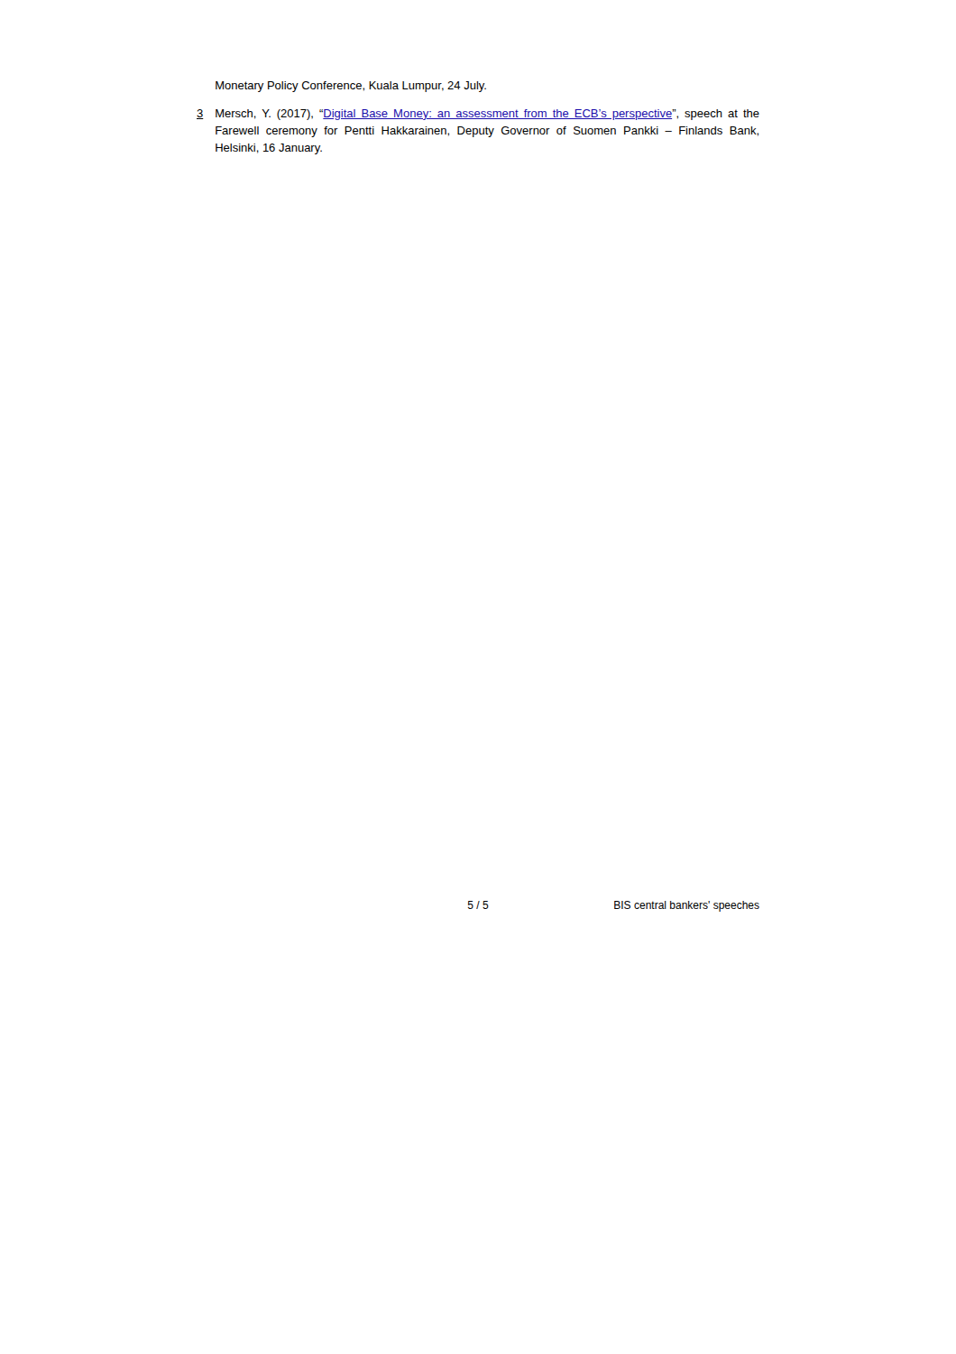Monetary Policy Conference, Kuala Lumpur, 24 July.
3 Mersch, Y. (2017), “Digital Base Money: an assessment from the ECB’s perspective”, speech at the Farewell ceremony for Pentti Hakkarainen, Deputy Governor of Suomen Pankki – Finlands Bank, Helsinki, 16 January.
5 / 5 BIS central bankers' speeches